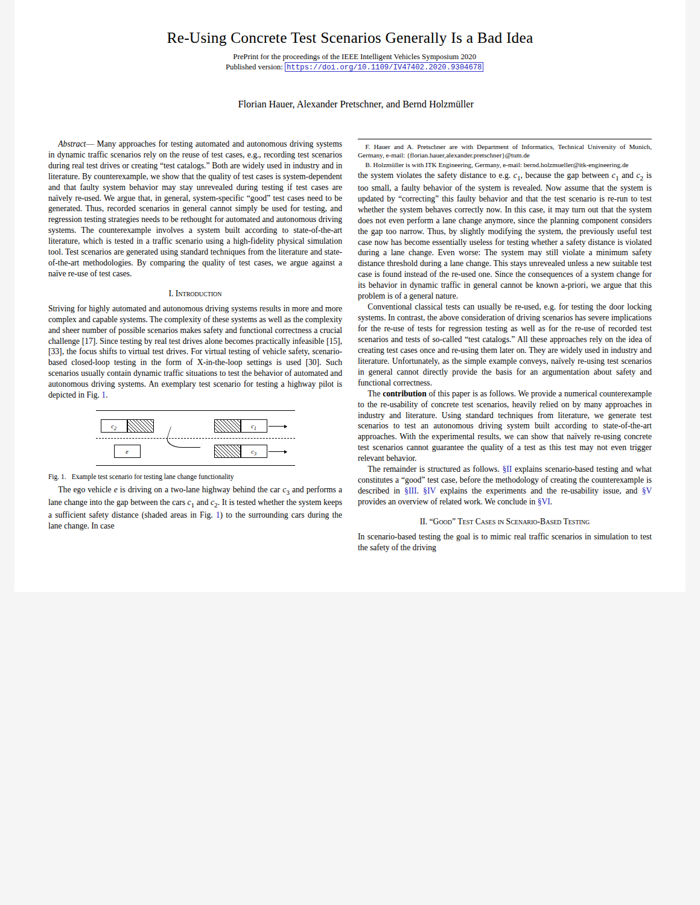Re-Using Concrete Test Scenarios Generally Is a Bad Idea
PrePrint for the proceedings of the IEEE Intelligent Vehicles Symposium 2020
Published version: https://doi.org/10.1109/IV47402.2020.9304678
Florian Hauer, Alexander Pretschner, and Bernd Holzmüller
Abstract— Many approaches for testing automated and autonomous driving systems in dynamic traffic scenarios rely on the reuse of test cases, e.g., recording test scenarios during real test drives or creating “test catalogs.” Both are widely used in industry and in literature. By counterexample, we show that the quality of test cases is system-dependent and that faulty system behavior may stay unrevealed during testing if test cases are naïvely re-used. We argue that, in general, system-specific “good” test cases need to be generated. Thus, recorded scenarios in general cannot simply be used for testing, and regression testing strategies needs to be rethought for automated and autonomous driving systems. The counterexample involves a system built according to state-of-the-art literature, which is tested in a traffic scenario using a high-fidelity physical simulation tool. Test scenarios are generated using standard techniques from the literature and state-of-the-art methodologies. By comparing the quality of test cases, we argue against a naïve re-use of test cases.
I. Introduction
Striving for highly automated and autonomous driving systems results in more and more complex and capable systems. The complexity of these systems as well as the complexity and sheer number of possible scenarios makes safety and functional correctness a crucial challenge [17]. Since testing by real test drives alone becomes practically infeasible [15], [33], the focus shifts to virtual test drives. For virtual testing of vehicle safety, scenario-based closed-loop testing in the form of X-in-the-loop settings is used [30]. Such scenarios usually contain dynamic traffic situations to test the behavior of automated and autonomous driving systems. An exemplary test scenario for testing a highway pilot is depicted in Fig. 1.
c2
c1
e
c3
Fig. 1. Example test scenario for testing lane change functionality
The ego vehicle e is driving on a two-lane highway behind the car c3 and performs a lane change into the gap between the cars c1 and c2. It is tested whether the system keeps a sufficient safety distance (shaded areas in Fig. 1) to the surrounding cars during the lane change. In case
F. Hauer and A. Pretschner are with Department of Informatics, Technical University of Munich, Germany, e-mail: {florian.hauer,alexander.pretschner}@tum.de
B. Holzmüller is with ITK Engineering, Germany, e-mail: bernd.holzmueller@itk-engineering.de
the system violates the safety distance to e.g. c1, because the gap between c1 and c2 is too small, a faulty behavior of the system is revealed. Now assume that the system is updated by “correcting” this faulty behavior and that the test scenario is re-run to test whether the system behaves correctly now. In this case, it may turn out that the system does not even perform a lane change anymore, since the planning component considers the gap too narrow. Thus, by slightly modifying the system, the previously useful test case now has become essentially useless for testing whether a safety distance is violated during a lane change. Even worse: The system may still violate a minimum safety distance threshold during a lane change. This stays unrevealed unless a new suitable test case is found instead of the re-used one. Since the consequences of a system change for its behavior in dynamic traffic in general cannot be known a-priori, we argue that this problem is of a general nature.
Conventional classical tests can usually be re-used, e.g. for testing the door locking systems. In contrast, the above consideration of driving scenarios has severe implications for the re-use of tests for regression testing as well as for the re-use of recorded test scenarios and tests of so-called “test catalogs.” All these approaches rely on the idea of creating test cases once and re-using them later on. They are widely used in industry and literature. Unfortunately, as the simple example conveys, naïvely re-using test scenarios in general cannot directly provide the basis for an argumentation about safety and functional correctness.
The contribution of this paper is as follows. We provide a numerical counterexample to the re-usability of concrete test scenarios, heavily relied on by many approaches in industry and literature. Using standard techniques from literature, we generate test scenarios to test an autonomous driving system built according to state-of-the-art approaches. With the experimental results, we can show that naïvely re-using concrete test scenarios cannot guarantee the quality of a test as this test may not even trigger relevant behavior.
The remainder is structured as follows. §II explains scenario-based testing and what constitutes a “good” test case, before the methodology of creating the counterexample is described in §III. §IV explains the experiments and the re-usability issue, and §V provides an overview of related work. We conclude in §VI.
II. “Good” Test Cases in Scenario-Based Testing
In scenario-based testing the goal is to mimic real traffic scenarios in simulation to test the safety of the driving